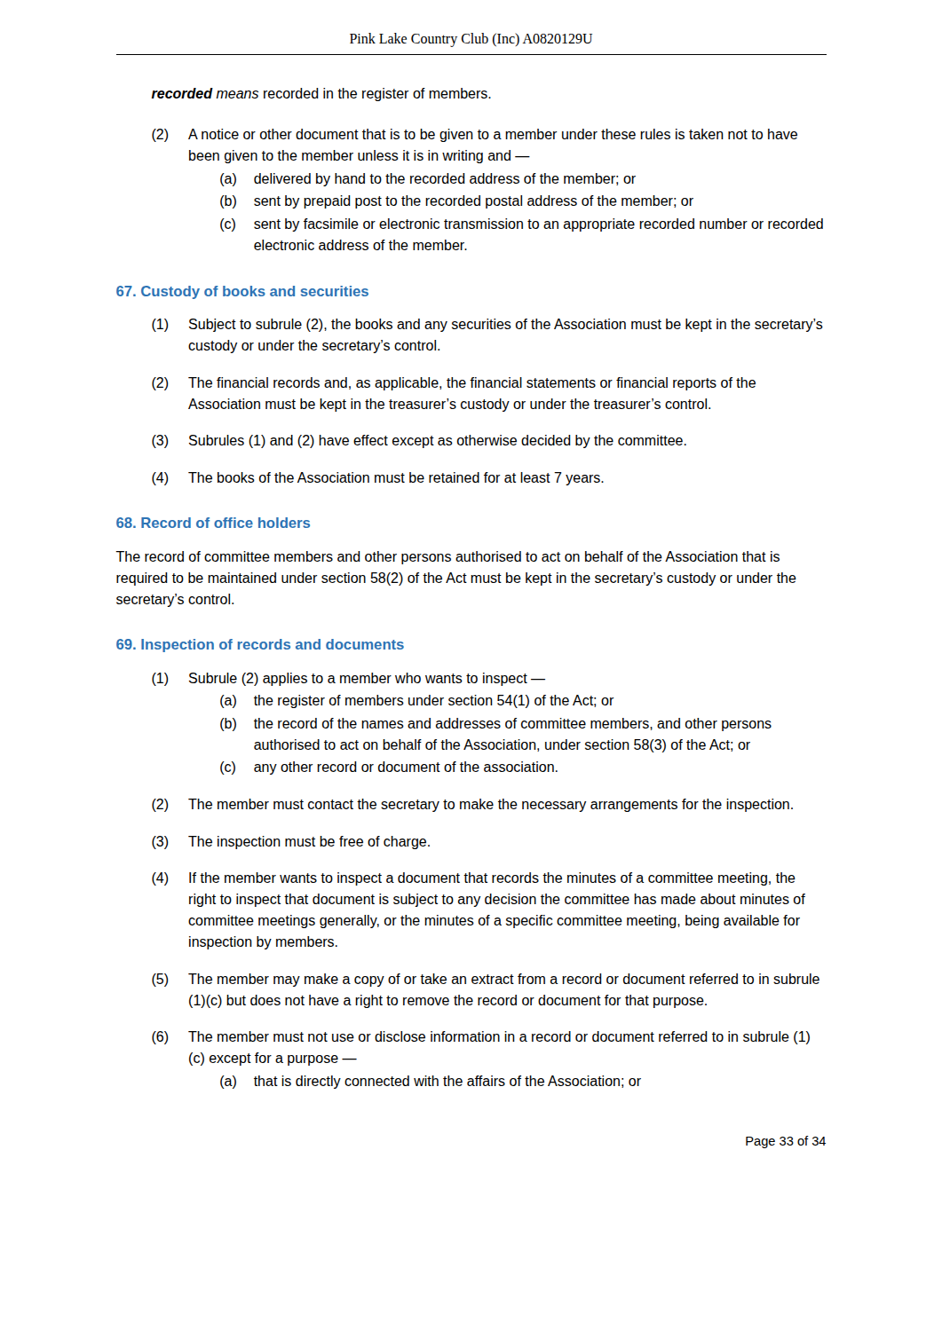Pink Lake Country Club (Inc) A0820129U
recorded means recorded in the register of members.
(2) A notice or other document that is to be given to a member under these rules is taken not to have been given to the member unless it is in writing and —
(a) delivered by hand to the recorded address of the member; or
(b) sent by prepaid post to the recorded postal address of the member; or
(c) sent by facsimile or electronic transmission to an appropriate recorded number or recorded electronic address of the member.
67. Custody of books and securities
(1) Subject to subrule (2), the books and any securities of the Association must be kept in the secretary’s custody or under the secretary’s control.
(2) The financial records and, as applicable, the financial statements or financial reports of the Association must be kept in the treasurer’s custody or under the treasurer’s control.
(3) Subrules (1) and (2) have effect except as otherwise decided by the committee.
(4) The books of the Association must be retained for at least 7 years.
68. Record of office holders
The record of committee members and other persons authorised to act on behalf of the Association that is required to be maintained under section 58(2) of the Act must be kept in the secretary’s custody or under the secretary’s control.
69. Inspection of records and documents
(1) Subrule (2) applies to a member who wants to inspect —
(a) the register of members under section 54(1) of the Act; or
(b) the record of the names and addresses of committee members, and other persons authorised to act on behalf of the Association, under section 58(3) of the Act; or
(c) any other record or document of the association.
(2) The member must contact the secretary to make the necessary arrangements for the inspection.
(3) The inspection must be free of charge.
(4) If the member wants to inspect a document that records the minutes of a committee meeting, the right to inspect that document is subject to any decision the committee has made about minutes of committee meetings generally, or the minutes of a specific committee meeting, being available for inspection by members.
(5) The member may make a copy of or take an extract from a record or document referred to in subrule (1)(c) but does not have a right to remove the record or document for that purpose.
(6) The member must not use or disclose information in a record or document referred to in subrule (1)(c) except for a purpose —
(a) that is directly connected with the affairs of the Association; or
Page 33 of 34